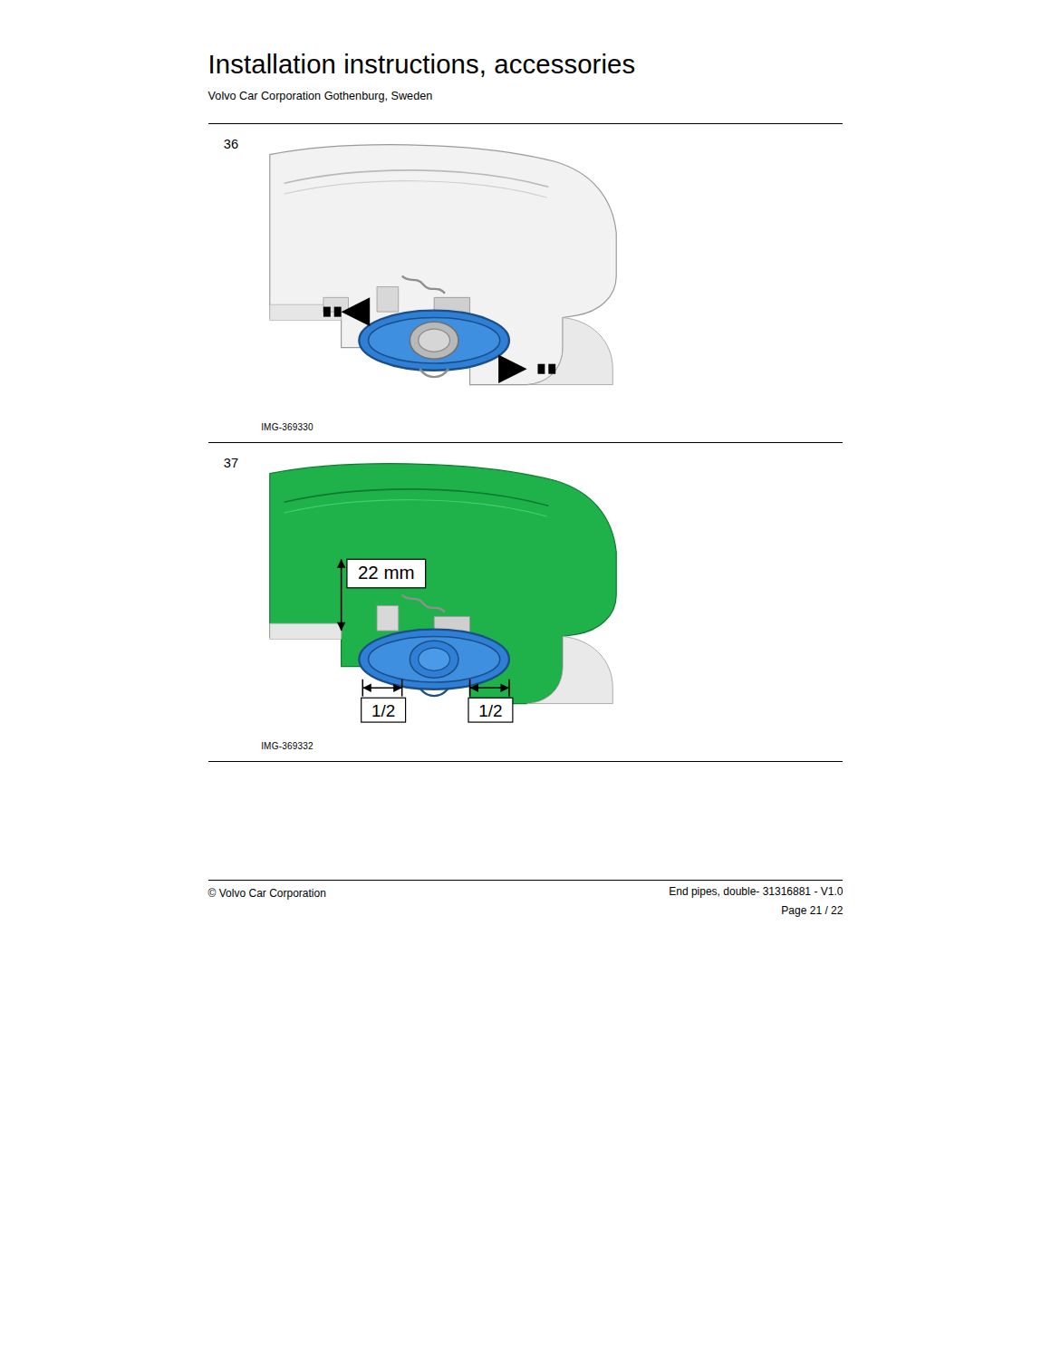Installation instructions, accessories
Volvo Car Corporation Gothenburg, Sweden
36
IMG-369330
37
22 mm 1/2 1/2
IMG-369332
© Volvo Car Corporation
End pipes, double- 31316881 - V1.0
Page 21 / 22